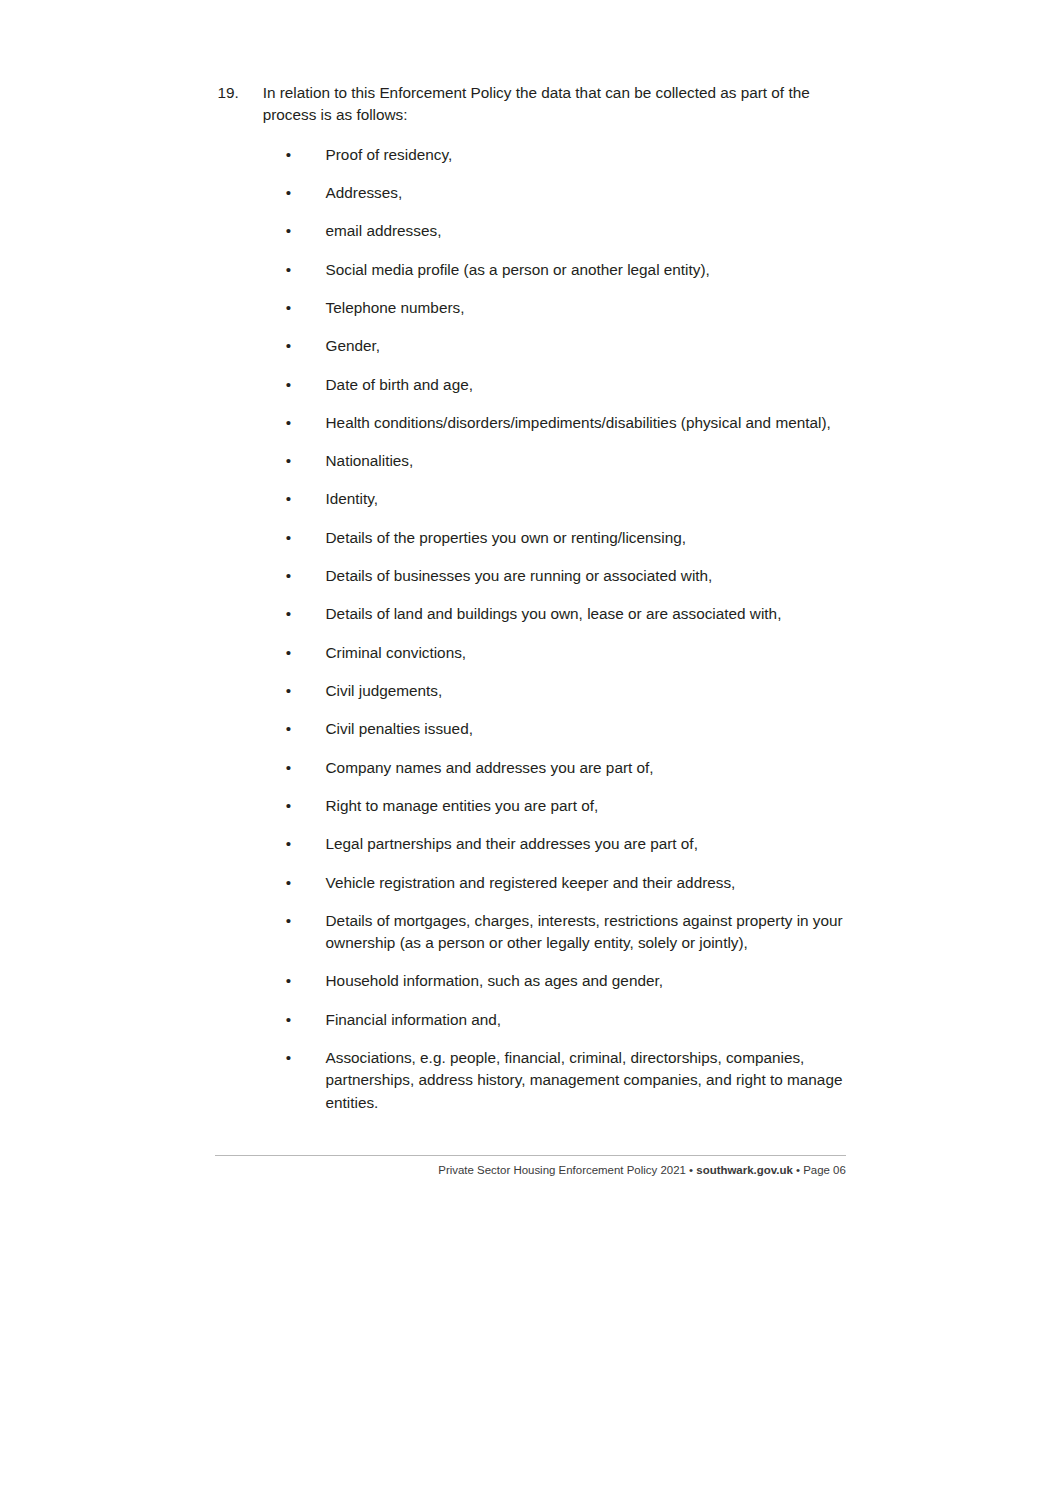19.
In relation to this Enforcement Policy the data that can be collected as part of the process is as follows:
•Proof of residency,
•Addresses,
•email addresses,
•Social media profile (as a person or another legal entity),
•Telephone numbers,
•Gender,
•Date of birth and age,
•Health conditions/disorders/impediments/disabilities (physical and mental),
•Nationalities,
•Identity,
•Details of the properties you own or renting/licensing,
•Details of businesses you are running or associated with,
•Details of land and buildings you own, lease or are associated with,
•Criminal convictions,
•Civil judgements,
•Civil penalties issued,
•Company names and addresses you are part of,
•Right to manage entities you are part of,
•Legal partnerships and their addresses you are part of,
•Vehicle registration and registered keeper and their address,
•Details of mortgages, charges, interests, restrictions against property in your ownership (as a person or other legally entity, solely or jointly),
•Household information, such as ages and gender,
•Financial information and,
•Associations, e.g. people, financial, criminal, directorships, companies, partnerships, address history, management companies, and right to manage entities.
Private Sector Housing Enforcement Policy 2021 • southwark.gov.uk • Page 06